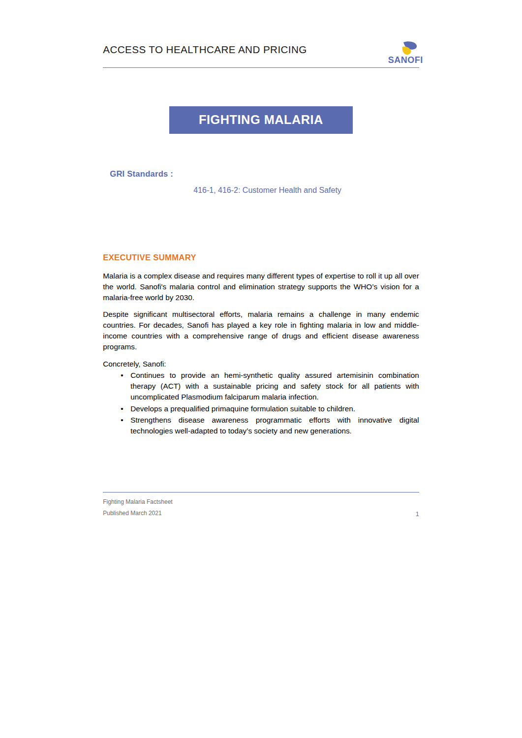ACCESS TO HEALTHCARE AND PRICING
SANOFI
FIGHTING MALARIA
GRI Standards :
416-1, 416-2: Customer Health and Safety
EXECUTIVE SUMMARY
Malaria is a complex disease and requires many different types of expertise to roll it up all over the world. Sanofi's malaria control and elimination strategy supports the WHO’s vision for a malaria-free world by 2030.
Despite significant multisectoral efforts, malaria remains a challenge in many endemic countries. For decades, Sanofi has played a key role in fighting malaria in low and middle-income countries with a comprehensive range of drugs and efficient disease awareness programs.
Concretely, Sanofi:
Continues to provide an hemi-synthetic quality assured artemisinin combination therapy (ACT) with a sustainable pricing and safety stock for all patients with uncomplicated Plasmodium falciparum malaria infection.
Develops a prequalified primaquine formulation suitable to children.
Strengthens disease awareness programmatic efforts with innovative digital technologies well-adapted to today’s society and new generations.
Fighting Malaria Factsheet
Published March 2021
1